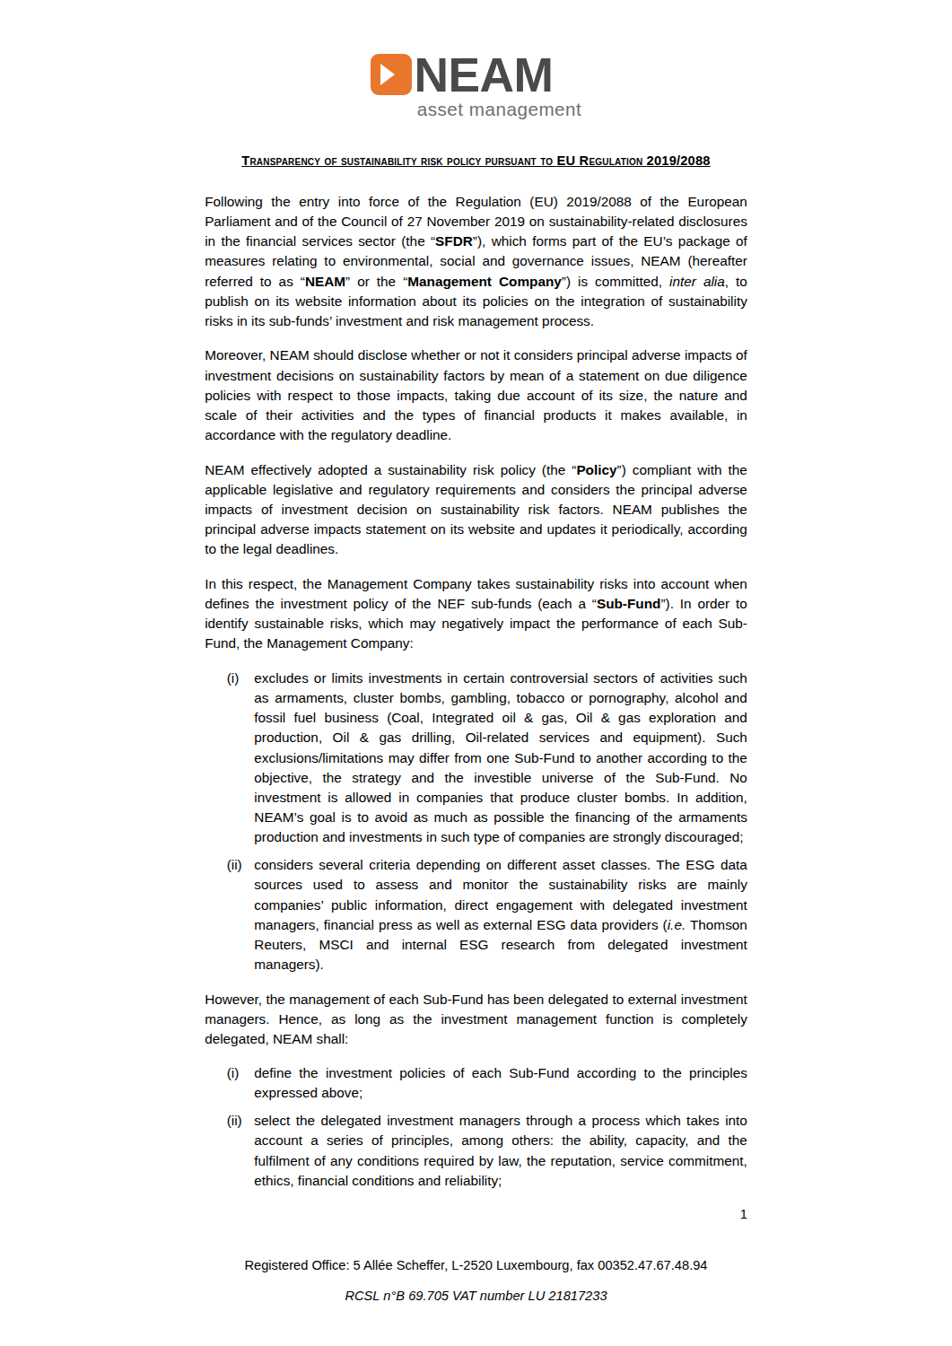NEAM
asset management
Transparency of sustainability risk policy pursuant to EU Regulation 2019/2088
Following the entry into force of the Regulation (EU) 2019/2088 of the European Parliament and of the Council of 27 November 2019 on sustainability-related disclosures in the financial services sector (the “SFDR”), which forms part of the EU’s package of measures relating to environmental, social and governance issues, NEAM (hereafter referred to as “NEAM” or the “Management Company”) is committed, inter alia, to publish on its website information about its policies on the integration of sustainability risks in its sub-funds’ investment and risk management process.
Moreover, NEAM should disclose whether or not it considers principal adverse impacts of investment decisions on sustainability factors by mean of a statement on due diligence policies with respect to those impacts, taking due account of its size, the nature and scale of their activities and the types of financial products it makes available, in accordance with the regulatory deadline.
NEAM effectively adopted a sustainability risk policy (the “Policy”) compliant with the applicable legislative and regulatory requirements and considers the principal adverse impacts of investment decision on sustainability risk factors. NEAM publishes the principal adverse impacts statement on its website and updates it periodically, according to the legal deadlines.
In this respect, the Management Company takes sustainability risks into account when defines the investment policy of the NEF sub-funds (each a “Sub-Fund”). In order to identify sustainable risks, which may negatively impact the performance of each Sub-Fund, the Management Company:
excludes or limits investments in certain controversial sectors of activities such as armaments, cluster bombs, gambling, tobacco or pornography, alcohol and fossil fuel business (Coal, Integrated oil & gas, Oil & gas exploration and production, Oil & gas drilling, Oil-related services and equipment). Such exclusions/limitations may differ from one Sub-Fund to another according to the objective, the strategy and the investible universe of the Sub-Fund. No investment is allowed in companies that produce cluster bombs. In addition, NEAM’s goal is to avoid as much as possible the financing of the armaments production and investments in such type of companies are strongly discouraged;
considers several criteria depending on different asset classes. The ESG data sources used to assess and monitor the sustainability risks are mainly companies’ public information, direct engagement with delegated investment managers, financial press as well as external ESG data providers (i.e. Thomson Reuters, MSCI and internal ESG research from delegated investment managers).
However, the management of each Sub-Fund has been delegated to external investment managers. Hence, as long as the investment management function is completely delegated, NEAM shall:
define the investment policies of each Sub-Fund according to the principles expressed above;
select the delegated investment managers through a process which takes into account a series of principles, among others: the ability, capacity, and the fulfilment of any conditions required by law, the reputation, service commitment, ethics, financial conditions and reliability;
1
Registered Office: 5 Allée Scheffer, L-2520 Luxembourg, fax 00352.47.67.48.94
RCSL n°B 69.705 VAT number LU 21817233